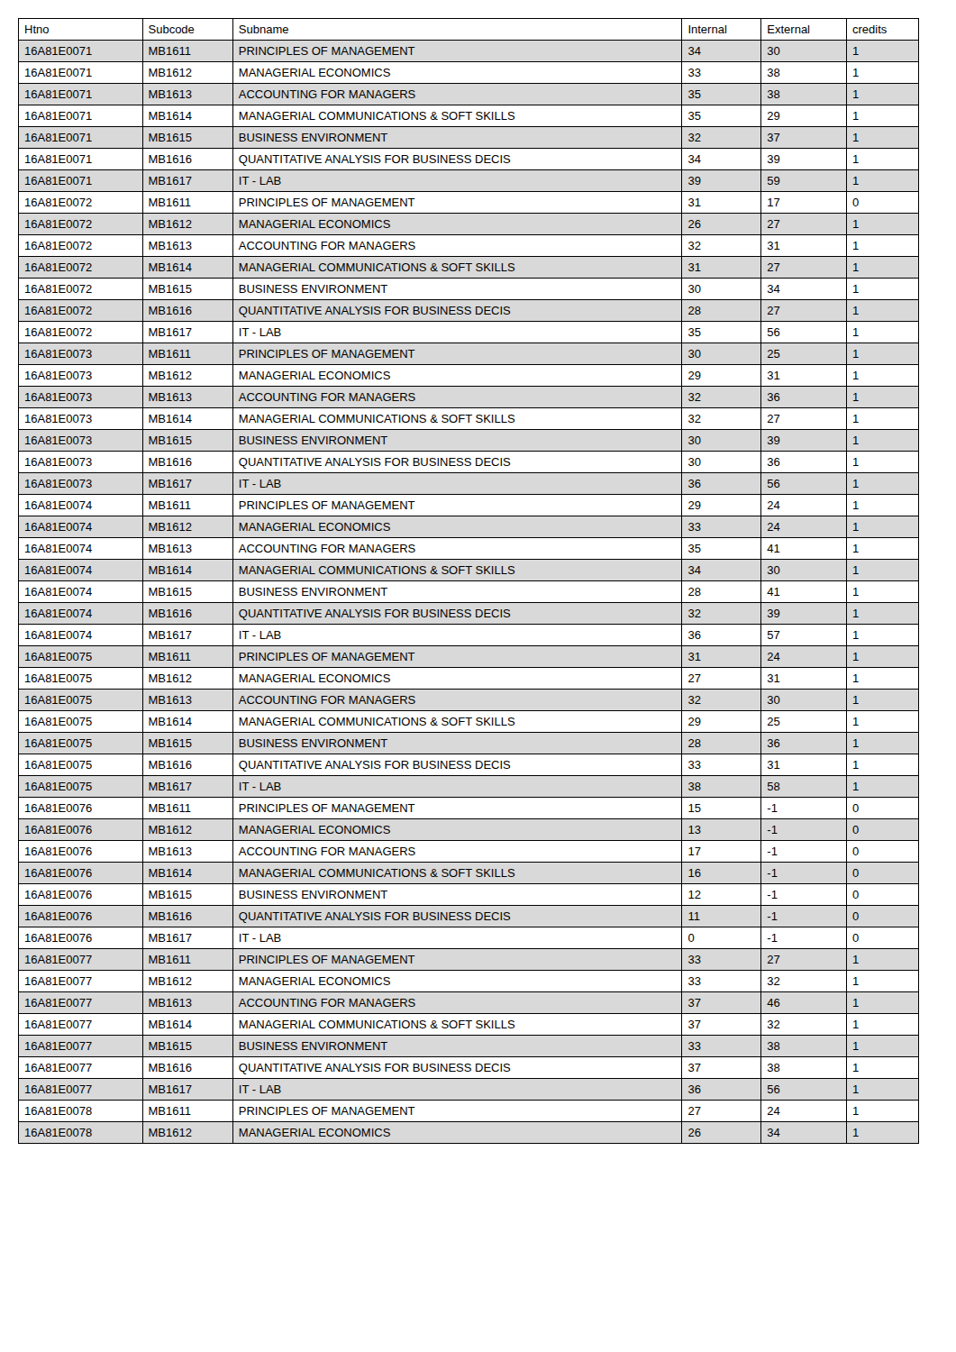| Htno | Subcode | Subname | Internal | External | credits |
| --- | --- | --- | --- | --- | --- |
| 16A81E0071 | MB1611 | PRINCIPLES OF MANAGEMENT | 34 | 30 | 1 |
| 16A81E0071 | MB1612 | MANAGERIAL ECONOMICS | 33 | 38 | 1 |
| 16A81E0071 | MB1613 | ACCOUNTING FOR MANAGERS | 35 | 38 | 1 |
| 16A81E0071 | MB1614 | MANAGERIAL COMMUNICATIONS & SOFT SKILLS | 35 | 29 | 1 |
| 16A81E0071 | MB1615 | BUSINESS ENVIRONMENT | 32 | 37 | 1 |
| 16A81E0071 | MB1616 | QUANTITATIVE ANALYSIS FOR BUSINESS DECIS | 34 | 39 | 1 |
| 16A81E0071 | MB1617 | IT - LAB | 39 | 59 | 1 |
| 16A81E0072 | MB1611 | PRINCIPLES OF MANAGEMENT | 31 | 17 | 0 |
| 16A81E0072 | MB1612 | MANAGERIAL ECONOMICS | 26 | 27 | 1 |
| 16A81E0072 | MB1613 | ACCOUNTING FOR MANAGERS | 32 | 31 | 1 |
| 16A81E0072 | MB1614 | MANAGERIAL COMMUNICATIONS & SOFT SKILLS | 31 | 27 | 1 |
| 16A81E0072 | MB1615 | BUSINESS ENVIRONMENT | 30 | 34 | 1 |
| 16A81E0072 | MB1616 | QUANTITATIVE ANALYSIS FOR BUSINESS DECIS | 28 | 27 | 1 |
| 16A81E0072 | MB1617 | IT - LAB | 35 | 56 | 1 |
| 16A81E0073 | MB1611 | PRINCIPLES OF MANAGEMENT | 30 | 25 | 1 |
| 16A81E0073 | MB1612 | MANAGERIAL ECONOMICS | 29 | 31 | 1 |
| 16A81E0073 | MB1613 | ACCOUNTING FOR MANAGERS | 32 | 36 | 1 |
| 16A81E0073 | MB1614 | MANAGERIAL COMMUNICATIONS & SOFT SKILLS | 32 | 27 | 1 |
| 16A81E0073 | MB1615 | BUSINESS ENVIRONMENT | 30 | 39 | 1 |
| 16A81E0073 | MB1616 | QUANTITATIVE ANALYSIS FOR BUSINESS DECIS | 30 | 36 | 1 |
| 16A81E0073 | MB1617 | IT - LAB | 36 | 56 | 1 |
| 16A81E0074 | MB1611 | PRINCIPLES OF MANAGEMENT | 29 | 24 | 1 |
| 16A81E0074 | MB1612 | MANAGERIAL ECONOMICS | 33 | 24 | 1 |
| 16A81E0074 | MB1613 | ACCOUNTING FOR MANAGERS | 35 | 41 | 1 |
| 16A81E0074 | MB1614 | MANAGERIAL COMMUNICATIONS & SOFT SKILLS | 34 | 30 | 1 |
| 16A81E0074 | MB1615 | BUSINESS ENVIRONMENT | 28 | 41 | 1 |
| 16A81E0074 | MB1616 | QUANTITATIVE ANALYSIS FOR BUSINESS DECIS | 32 | 39 | 1 |
| 16A81E0074 | MB1617 | IT - LAB | 36 | 57 | 1 |
| 16A81E0075 | MB1611 | PRINCIPLES OF MANAGEMENT | 31 | 24 | 1 |
| 16A81E0075 | MB1612 | MANAGERIAL ECONOMICS | 27 | 31 | 1 |
| 16A81E0075 | MB1613 | ACCOUNTING FOR MANAGERS | 32 | 30 | 1 |
| 16A81E0075 | MB1614 | MANAGERIAL COMMUNICATIONS & SOFT SKILLS | 29 | 25 | 1 |
| 16A81E0075 | MB1615 | BUSINESS ENVIRONMENT | 28 | 36 | 1 |
| 16A81E0075 | MB1616 | QUANTITATIVE ANALYSIS FOR BUSINESS DECIS | 33 | 31 | 1 |
| 16A81E0075 | MB1617 | IT - LAB | 38 | 58 | 1 |
| 16A81E0076 | MB1611 | PRINCIPLES OF MANAGEMENT | 15 | -1 | 0 |
| 16A81E0076 | MB1612 | MANAGERIAL ECONOMICS | 13 | -1 | 0 |
| 16A81E0076 | MB1613 | ACCOUNTING FOR MANAGERS | 17 | -1 | 0 |
| 16A81E0076 | MB1614 | MANAGERIAL COMMUNICATIONS & SOFT SKILLS | 16 | -1 | 0 |
| 16A81E0076 | MB1615 | BUSINESS ENVIRONMENT | 12 | -1 | 0 |
| 16A81E0076 | MB1616 | QUANTITATIVE ANALYSIS FOR BUSINESS DECIS | 11 | -1 | 0 |
| 16A81E0076 | MB1617 | IT - LAB | 0 | -1 | 0 |
| 16A81E0077 | MB1611 | PRINCIPLES OF MANAGEMENT | 33 | 27 | 1 |
| 16A81E0077 | MB1612 | MANAGERIAL ECONOMICS | 33 | 32 | 1 |
| 16A81E0077 | MB1613 | ACCOUNTING FOR MANAGERS | 37 | 46 | 1 |
| 16A81E0077 | MB1614 | MANAGERIAL COMMUNICATIONS & SOFT SKILLS | 37 | 32 | 1 |
| 16A81E0077 | MB1615 | BUSINESS ENVIRONMENT | 33 | 38 | 1 |
| 16A81E0077 | MB1616 | QUANTITATIVE ANALYSIS FOR BUSINESS DECIS | 37 | 38 | 1 |
| 16A81E0077 | MB1617 | IT - LAB | 36 | 56 | 1 |
| 16A81E0078 | MB1611 | PRINCIPLES OF MANAGEMENT | 27 | 24 | 1 |
| 16A81E0078 | MB1612 | MANAGERIAL ECONOMICS | 26 | 34 | 1 |